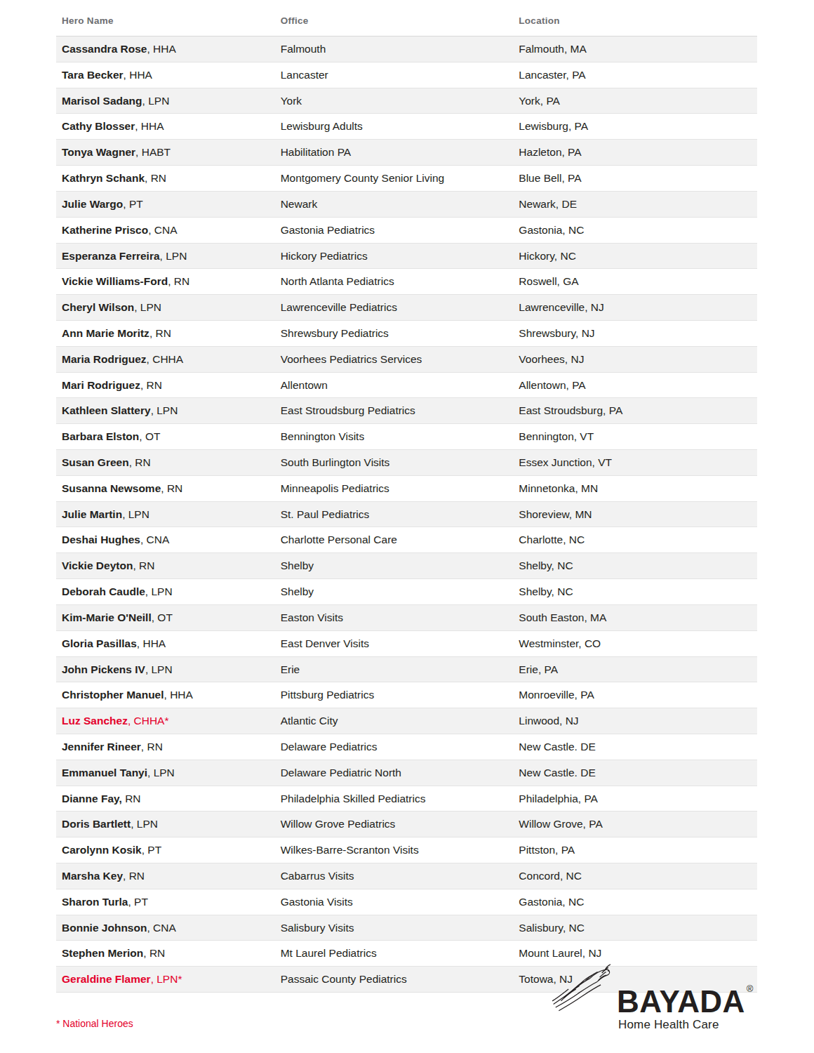| Hero Name | Office | Location |
| --- | --- | --- |
| Cassandra Rose , HHA | Falmouth | Falmouth, MA |
| Tara Becker , HHA | Lancaster | Lancaster, PA |
| Marisol Sadang , LPN | York | York, PA |
| Cathy Blosser , HHA | Lewisburg Adults | Lewisburg, PA |
| Tonya Wagner , HABT | Habilitation PA | Hazleton, PA |
| Kathryn Schank , RN | Montgomery County Senior Living | Blue Bell, PA |
| Julie Wargo , PT | Newark | Newark, DE |
| Katherine Prisco , CNA | Gastonia Pediatrics | Gastonia, NC |
| Esperanza Ferreira , LPN | Hickory Pediatrics | Hickory, NC |
| Vickie Williams-Ford , RN | North Atlanta Pediatrics | Roswell, GA |
| Cheryl Wilson , LPN | Lawrenceville Pediatrics | Lawrenceville, NJ |
| Ann Marie Moritz , RN | Shrewsbury Pediatrics | Shrewsbury, NJ |
| Maria Rodriguez , CHHA | Voorhees Pediatrics Services | Voorhees, NJ |
| Mari Rodriguez , RN | Allentown | Allentown, PA |
| Kathleen Slattery , LPN | East Stroudsburg Pediatrics | East Stroudsburg, PA |
| Barbara Elston , OT | Bennington Visits | Bennington, VT |
| Susan Green , RN | South Burlington Visits | Essex Junction, VT |
| Susanna Newsome , RN | Minneapolis Pediatrics | Minnetonka, MN |
| Julie Martin , LPN | St. Paul Pediatrics | Shoreview, MN |
| Deshai Hughes , CNA | Charlotte Personal Care | Charlotte, NC |
| Vickie Deyton , RN | Shelby | Shelby, NC |
| Deborah Caudle , LPN | Shelby | Shelby, NC |
| Kim-Marie O'Neill , OT | Easton Visits | South Easton, MA |
| Gloria Pasillas , HHA | East Denver Visits | Westminster, CO |
| John Pickens IV , LPN | Erie | Erie, PA |
| Christopher Manuel , HHA | Pittsburg Pediatrics | Monroeville, PA |
| Luz Sanchez , CHHA* | Atlantic City | Linwood, NJ |
| Jennifer Rineer , RN | Delaware Pediatrics | New Castle. DE |
| Emmanuel Tanyi , LPN | Delaware Pediatric North | New Castle. DE |
| Dianne Fay, RN | Philadelphia Skilled Pediatrics | Philadelphia, PA |
| Doris Bartlett , LPN | Willow Grove Pediatrics | Willow Grove, PA |
| Carolynn Kosik , PT | Wilkes-Barre-Scranton Visits | Pittston, PA |
| Marsha Key , RN | Cabarrus Visits | Concord, NC |
| Sharon Turla , PT | Gastonia Visits | Gastonia, NC |
| Bonnie Johnson , CNA | Salisbury Visits | Salisbury, NC |
| Stephen Merion , RN | Mt Laurel Pediatrics | Mount Laurel, NJ |
| Geraldine Flamer , LPN* | Passaic County Pediatrics | Totowa, NJ |
* National Heroes
BAYADA®
Home Health Care